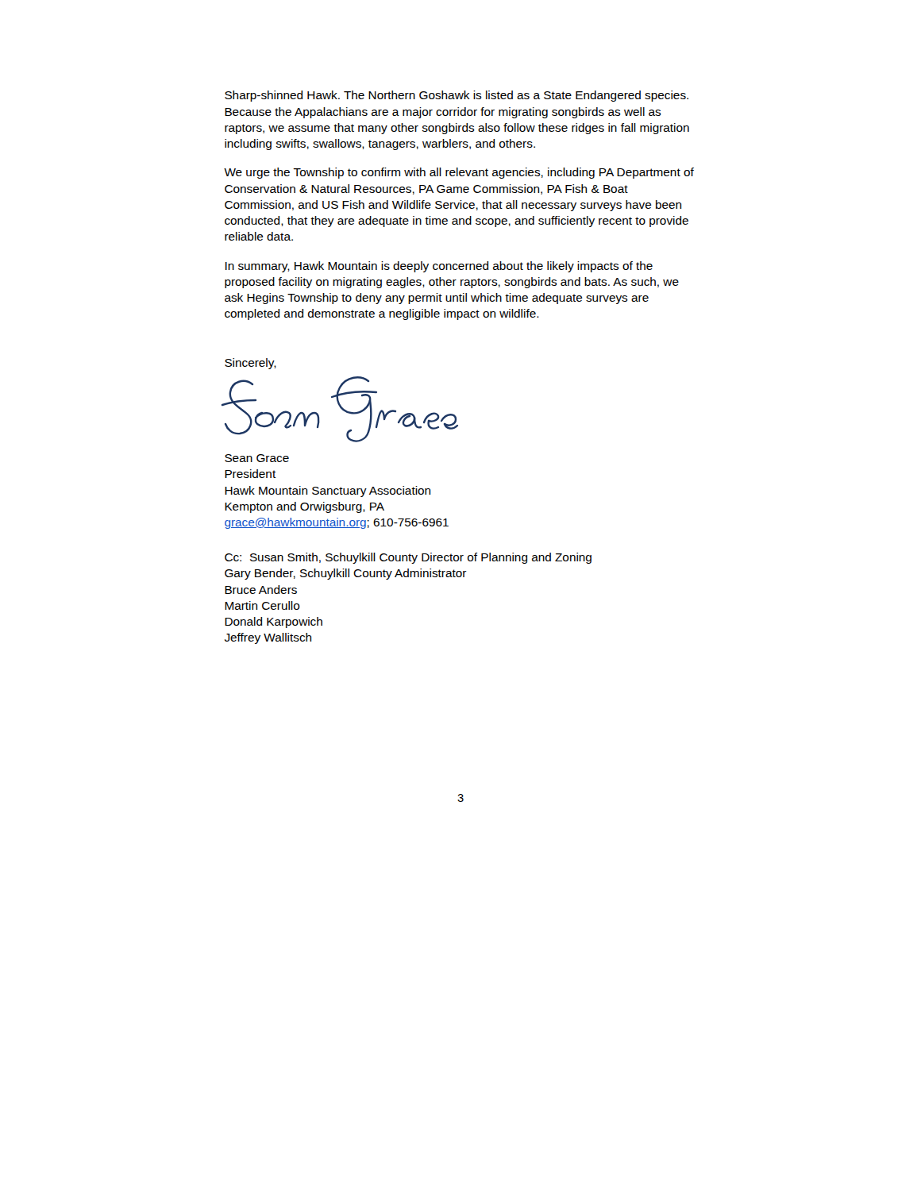Sharp-shinned Hawk. The Northern Goshawk is listed as a State Endangered species. Because the Appalachians are a major corridor for migrating songbirds as well as raptors, we assume that many other songbirds also follow these ridges in fall migration including swifts, swallows, tanagers, warblers, and others.
We urge the Township to confirm with all relevant agencies, including PA Department of Conservation & Natural Resources, PA Game Commission, PA Fish & Boat Commission, and US Fish and Wildlife Service, that all necessary surveys have been conducted, that they are adequate in time and scope, and sufficiently recent to provide reliable data.
In summary, Hawk Mountain is deeply concerned about the likely impacts of the proposed facility on migrating eagles, other raptors, songbirds and bats. As such, we ask Hegins Township to deny any permit until which time adequate surveys are completed and demonstrate a negligible impact on wildlife.
Sincerely,
Sean Grace
President
Hawk Mountain Sanctuary Association
Kempton and Orwigsburg, PA
grace@hawkmountain.org; 610-756-6961
Cc: Susan Smith, Schuylkill County Director of Planning and Zoning
Gary Bender, Schuylkill County Administrator
Bruce Anders
Martin Cerullo
Donald Karpowich
Jeffrey Wallitsch
3